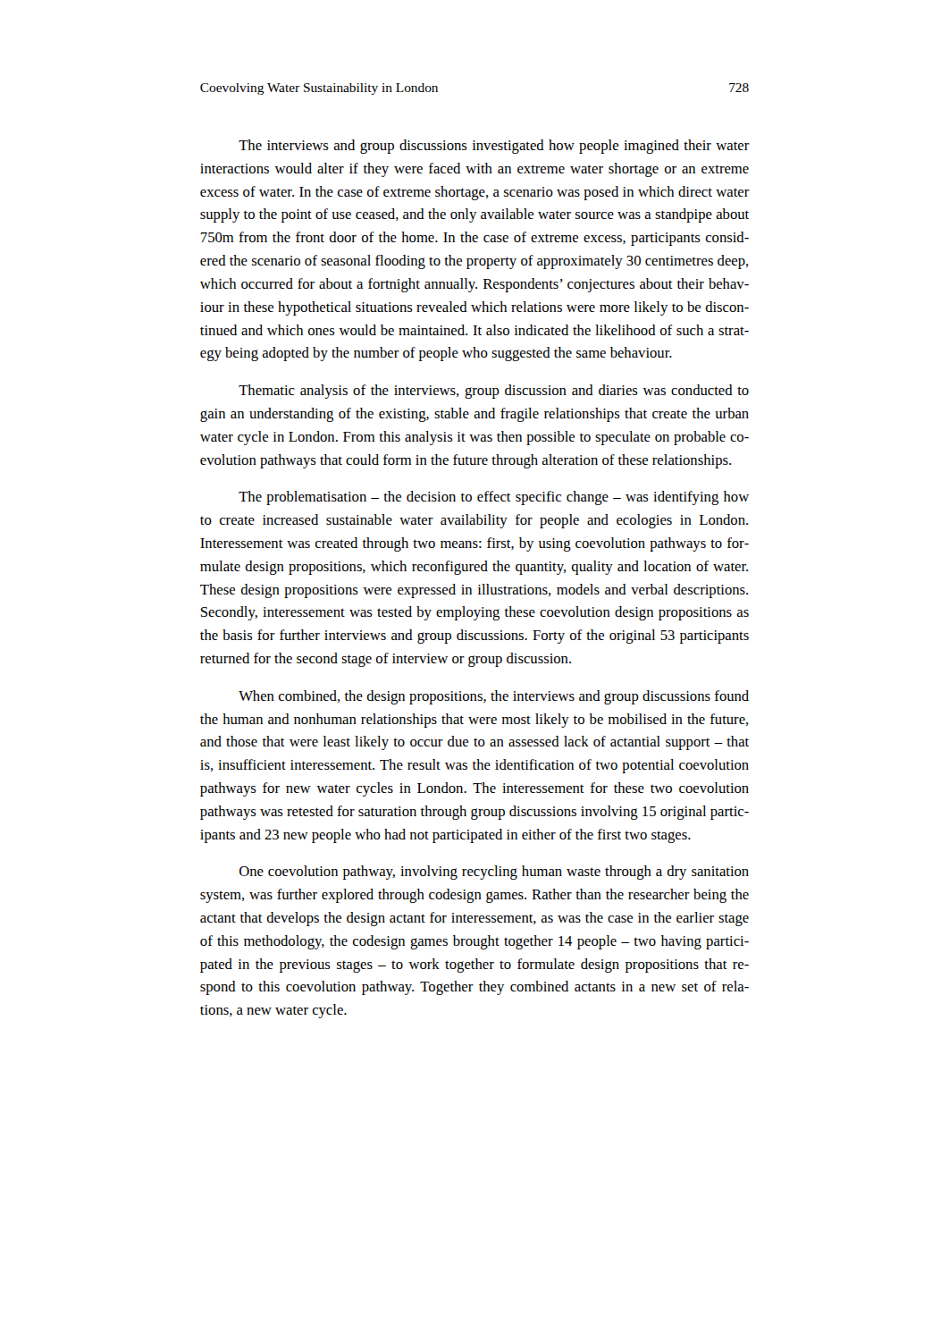Coevolving Water Sustainability in London 728
The interviews and group discussions investigated how people imagined their water interactions would alter if they were faced with an extreme water shortage or an extreme excess of water. In the case of extreme shortage, a scenario was posed in which direct water supply to the point of use ceased, and the only available water source was a standpipe about 750m from the front door of the home. In the case of extreme excess, participants considered the scenario of seasonal flooding to the property of approximately 30 centimetres deep, which occurred for about a fortnight annually. Respondents’ conjectures about their behaviour in these hypothetical situations revealed which relations were more likely to be discontinued and which ones would be maintained. It also indicated the likelihood of such a strategy being adopted by the number of people who suggested the same behaviour.
Thematic analysis of the interviews, group discussion and diaries was conducted to gain an understanding of the existing, stable and fragile relationships that create the urban water cycle in London. From this analysis it was then possible to speculate on probable coevolution pathways that could form in the future through alteration of these relationships.
The problematisation – the decision to effect specific change – was identifying how to create increased sustainable water availability for people and ecologies in London. Interessement was created through two means: first, by using coevolution pathways to formulate design propositions, which reconfigured the quantity, quality and location of water. These design propositions were expressed in illustrations, models and verbal descriptions. Secondly, interessement was tested by employing these coevolution design propositions as the basis for further interviews and group discussions. Forty of the original 53 participants returned for the second stage of interview or group discussion.
When combined, the design propositions, the interviews and group discussions found the human and nonhuman relationships that were most likely to be mobilised in the future, and those that were least likely to occur due to an assessed lack of actantial support – that is, insufficient interessement. The result was the identification of two potential coevolution pathways for new water cycles in London. The interessement for these two coevolution pathways was retested for saturation through group discussions involving 15 original participants and 23 new people who had not participated in either of the first two stages.
One coevolution pathway, involving recycling human waste through a dry sanitation system, was further explored through codesign games. Rather than the researcher being the actant that develops the design actant for interessement, as was the case in the earlier stage of this methodology, the codesign games brought together 14 people – two having participated in the previous stages – to work together to formulate design propositions that respond to this coevolution pathway. Together they combined actants in a new set of relations, a new water cycle.